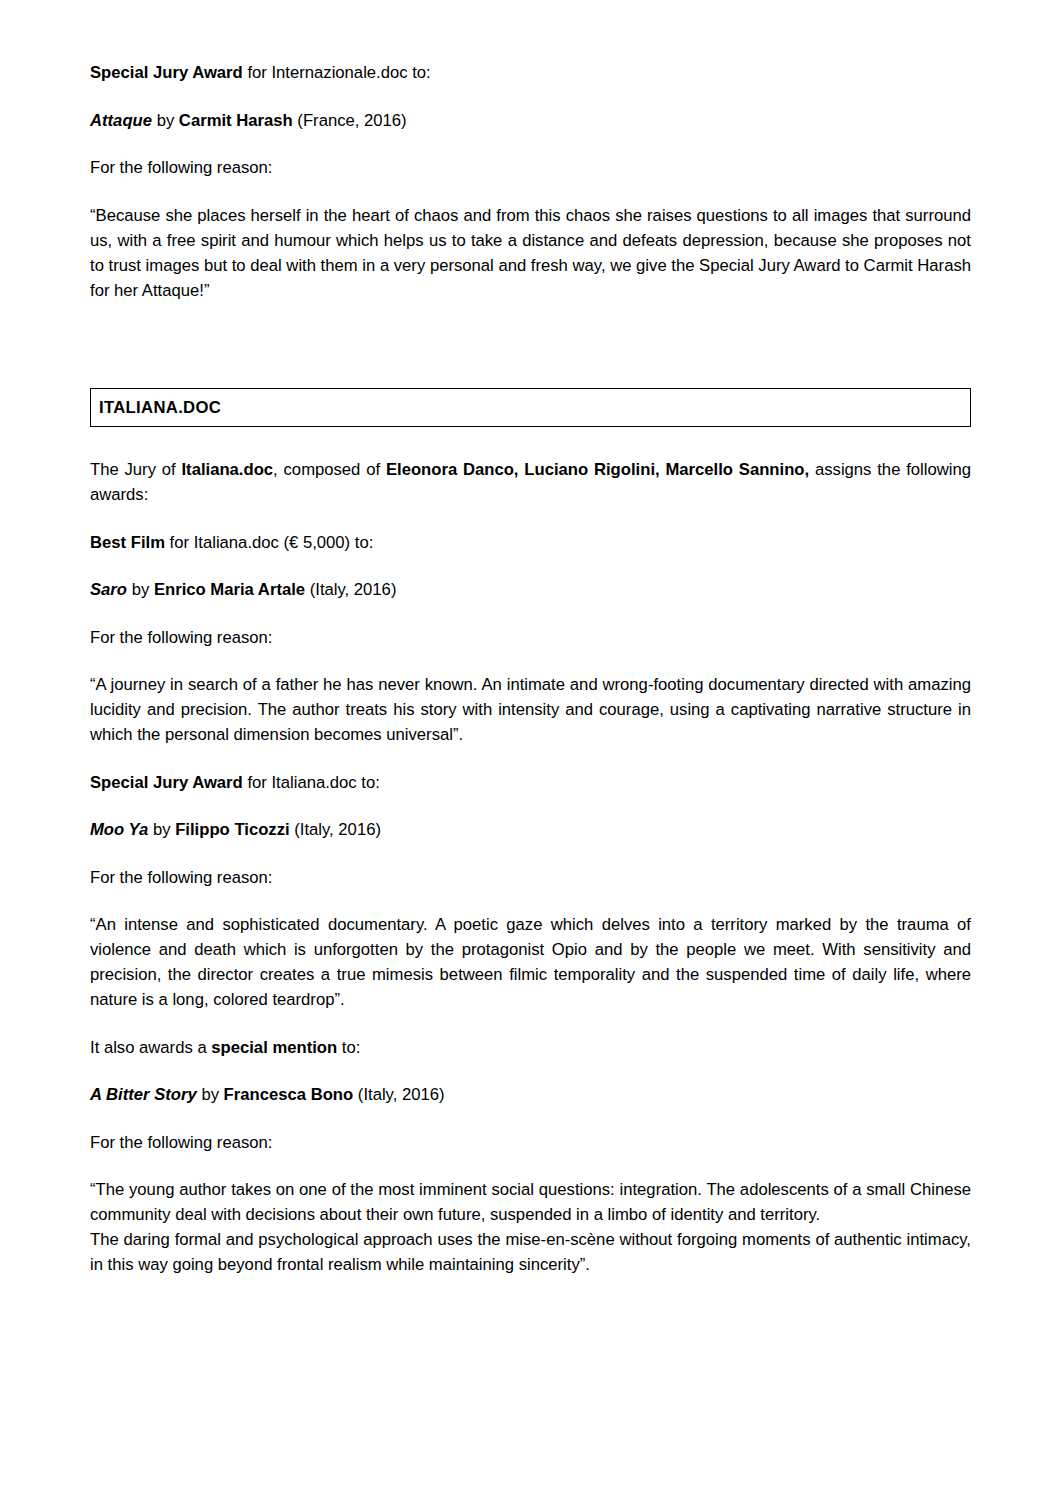Special Jury Award for Internazionale.doc to:
Attaque by Carmit Harash (France, 2016)
For the following reason:
“Because she places herself in the heart of chaos and from this chaos she raises questions to all images that surround us, with a free spirit and humour which helps us to take a distance and defeats depression, because she proposes not to trust images but to deal with them in a very personal and fresh way, we give the Special Jury Award to Carmit Harash for her Attaque!”
ITALIANA.DOC
The Jury of Italiana.doc, composed of Eleonora Danco, Luciano Rigolini, Marcello Sannino, assigns the following awards:
Best Film for Italiana.doc (€ 5,000) to:
Saro by Enrico Maria Artale (Italy, 2016)
For the following reason:
“A journey in search of a father he has never known. An intimate and wrong-footing documentary directed with amazing lucidity and precision. The author treats his story with intensity and courage, using a captivating narrative structure in which the personal dimension becomes universal”.
Special Jury Award for Italiana.doc to:
Moo Ya by Filippo Ticozzi (Italy, 2016)
For the following reason:
“An intense and sophisticated documentary. A poetic gaze which delves into a territory marked by the trauma of violence and death which is unforgotten by the protagonist Opio and by the people we meet. With sensitivity and precision, the director creates a true mimesis between filmic temporality and the suspended time of daily life, where nature is a long, colored teardrop”.
It also awards a special mention to:
A Bitter Story by Francesca Bono (Italy, 2016)
For the following reason:
“The young author takes on one of the most imminent social questions: integration. The adolescents of a small Chinese community deal with decisions about their own future, suspended in a limbo of identity and territory.
The daring formal and psychological approach uses the mise-en-scène without forgoing moments of authentic intimacy, in this way going beyond frontal realism while maintaining sincerity”.